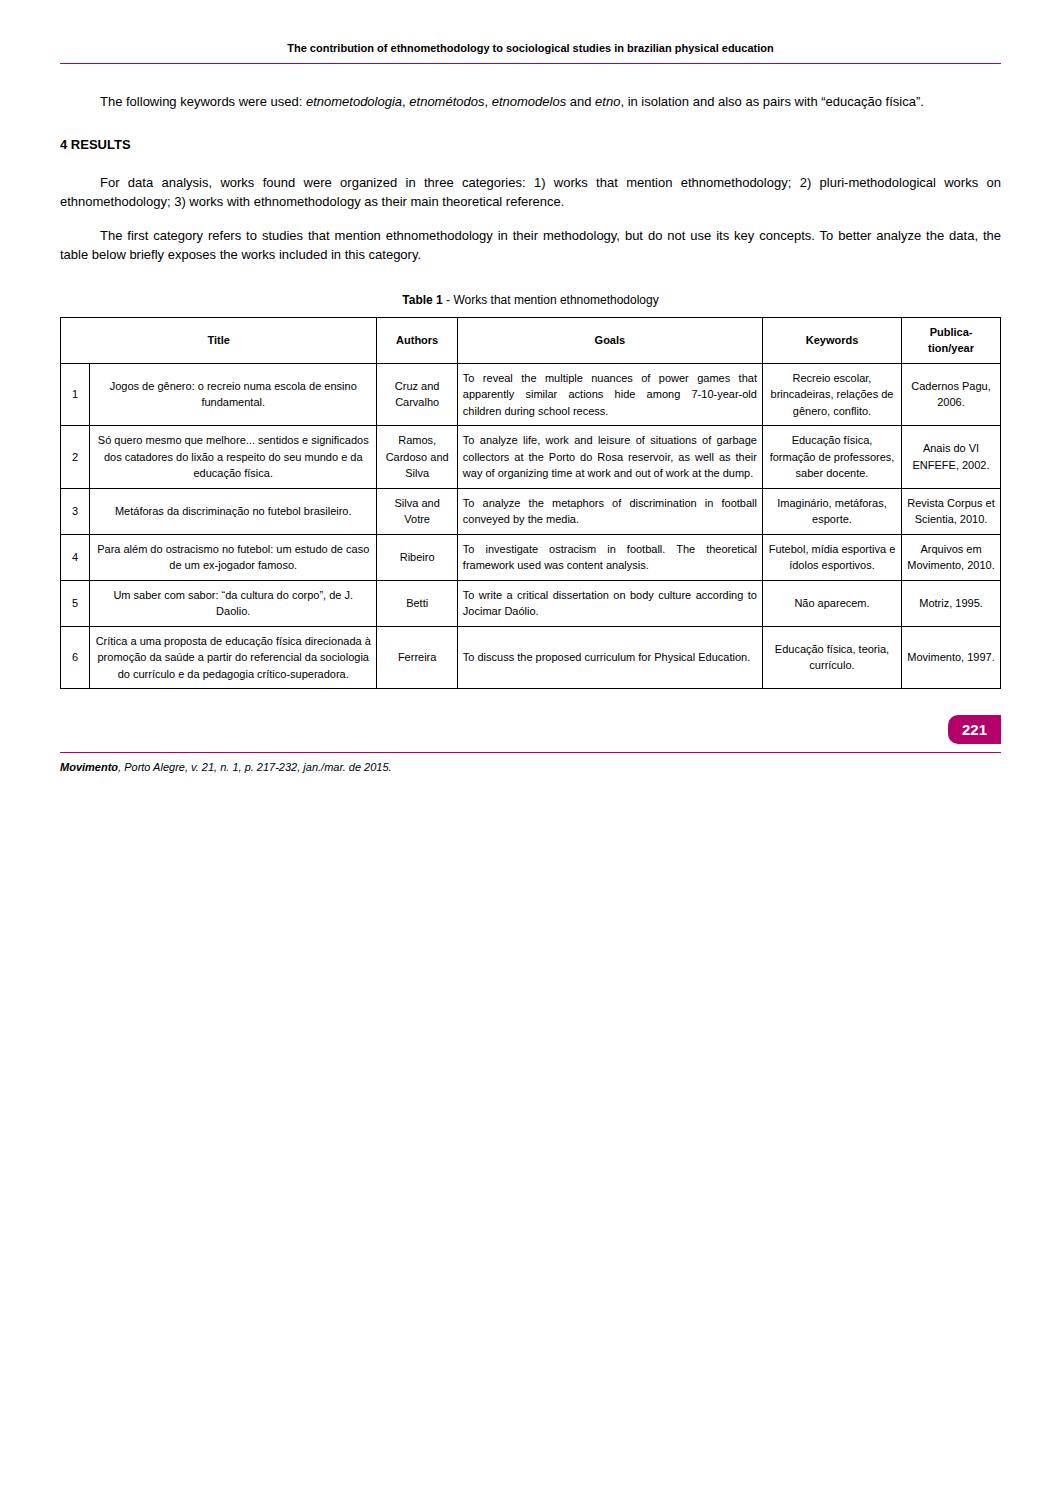The contribution of ethnomethodology to sociological studies in brazilian physical education
The following keywords were used: etnometodologia, etnométodos, etnomodelos and etno, in isolation and also as pairs with “educação física”.
4 RESULTS
For data analysis, works found were organized in three categories: 1) works that mention ethnomethodology; 2) pluri-methodological works on ethnomethodology; 3) works with ethnomethodology as their main theoretical reference.
The first category refers to studies that mention ethnomethodology in their methodology, but do not use its key concepts. To better analyze the data, the table below briefly exposes the works included in this category.
Table 1 - Works that mention ethnomethodology
| Title | Authors | Goals | Keywords | Publica- tion/year |
| --- | --- | --- | --- | --- |
| 1 | Jogos de gênero: o recreio numa escola de ensino fundamental. | Cruz and Carvalho | To reveal the multiple nuances of power games that apparently similar actions hide among 7-10-year-old children during school recess. | Recreio escolar, brincadeiras, relações de gênero, conflito. | Cadernos Pagu, 2006. |
| 2 | Só quero mesmo que melhore... sentidos e significados dos catadores do lixão a respeito do seu mundo e da educação física. | Ramos, Cardoso and Silva | To analyze life, work and leisure of situations of garbage collectors at the Porto do Rosa reservoir, as well as their way of organizing time at work and out of work at the dump. | Educação física, formação de professores, saber docente. | Anais do VI ENFEFE, 2002. |
| 3 | Metáforas da discriminação no futebol brasileiro. | Silva and Votre | To analyze the metaphors of discrimination in football conveyed by the media. | Imaginário, metáforas, esporte. | Revista Corpus et Scientia, 2010. |
| 4 | Para além do ostracismo no futebol: um estudo de caso de um ex-jogador famoso. | Ribeiro | To investigate ostracism in football. The theoretical framework used was content analysis. | Futebol, mídia esportiva e ídolos esportivos. | Arquivos em Movimento, 2010. |
| 5 | Um saber com sabor: “da cultura do corpo”, de J. Daolio. | Betti | To write a critical dissertation on body culture according to Jocimar Daólio. | Não aparecem. | Motriz, 1995. |
| 6 | Crítica a uma proposta de educação física direcionada à promoção da saúde a partir do referencial da sociologia do currículo e da pedagogia crítico-superadora. | Ferreira | To discuss the proposed curriculum for Physical Education. | Educação física, teoria, currículo. | Movimento, 1997. |
221
Movimento, Porto Alegre, v. 21, n. 1, p. 217-232, jan./mar. de 2015.